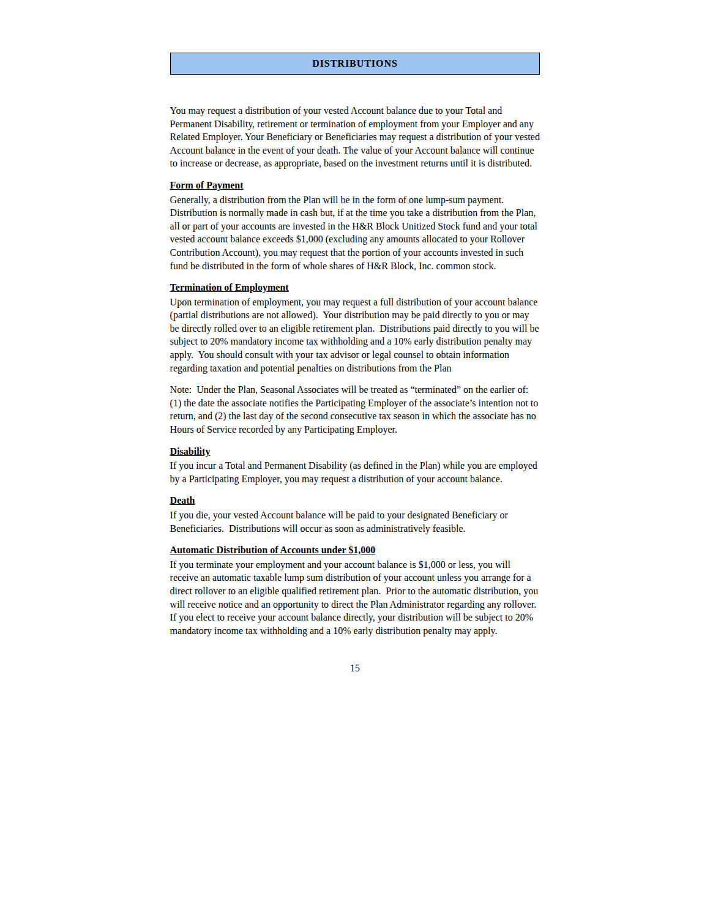DISTRIBUTIONS
You may request a distribution of your vested Account balance due to your Total and Permanent Disability, retirement or termination of employment from your Employer and any Related Employer. Your Beneficiary or Beneficiaries may request a distribution of your vested Account balance in the event of your death. The value of your Account balance will continue to increase or decrease, as appropriate, based on the investment returns until it is distributed.
Form of Payment
Generally, a distribution from the Plan will be in the form of one lump-sum payment. Distribution is normally made in cash but, if at the time you take a distribution from the Plan, all or part of your accounts are invested in the H&R Block Unitized Stock fund and your total vested account balance exceeds $1,000 (excluding any amounts allocated to your Rollover Contribution Account), you may request that the portion of your accounts invested in such fund be distributed in the form of whole shares of H&R Block, Inc. common stock.
Termination of Employment
Upon termination of employment, you may request a full distribution of your account balance (partial distributions are not allowed). Your distribution may be paid directly to you or may be directly rolled over to an eligible retirement plan. Distributions paid directly to you will be subject to 20% mandatory income tax withholding and a 10% early distribution penalty may apply. You should consult with your tax advisor or legal counsel to obtain information regarding taxation and potential penalties on distributions from the Plan
Note: Under the Plan, Seasonal Associates will be treated as “terminated” on the earlier of: (1) the date the associate notifies the Participating Employer of the associate’s intention not to return, and (2) the last day of the second consecutive tax season in which the associate has no Hours of Service recorded by any Participating Employer.
Disability
If you incur a Total and Permanent Disability (as defined in the Plan) while you are employed by a Participating Employer, you may request a distribution of your account balance.
Death
If you die, your vested Account balance will be paid to your designated Beneficiary or Beneficiaries. Distributions will occur as soon as administratively feasible.
Automatic Distribution of Accounts under $1,000
If you terminate your employment and your account balance is $1,000 or less, you will receive an automatic taxable lump sum distribution of your account unless you arrange for a direct rollover to an eligible qualified retirement plan. Prior to the automatic distribution, you will receive notice and an opportunity to direct the Plan Administrator regarding any rollover. If you elect to receive your account balance directly, your distribution will be subject to 20% mandatory income tax withholding and a 10% early distribution penalty may apply.
15